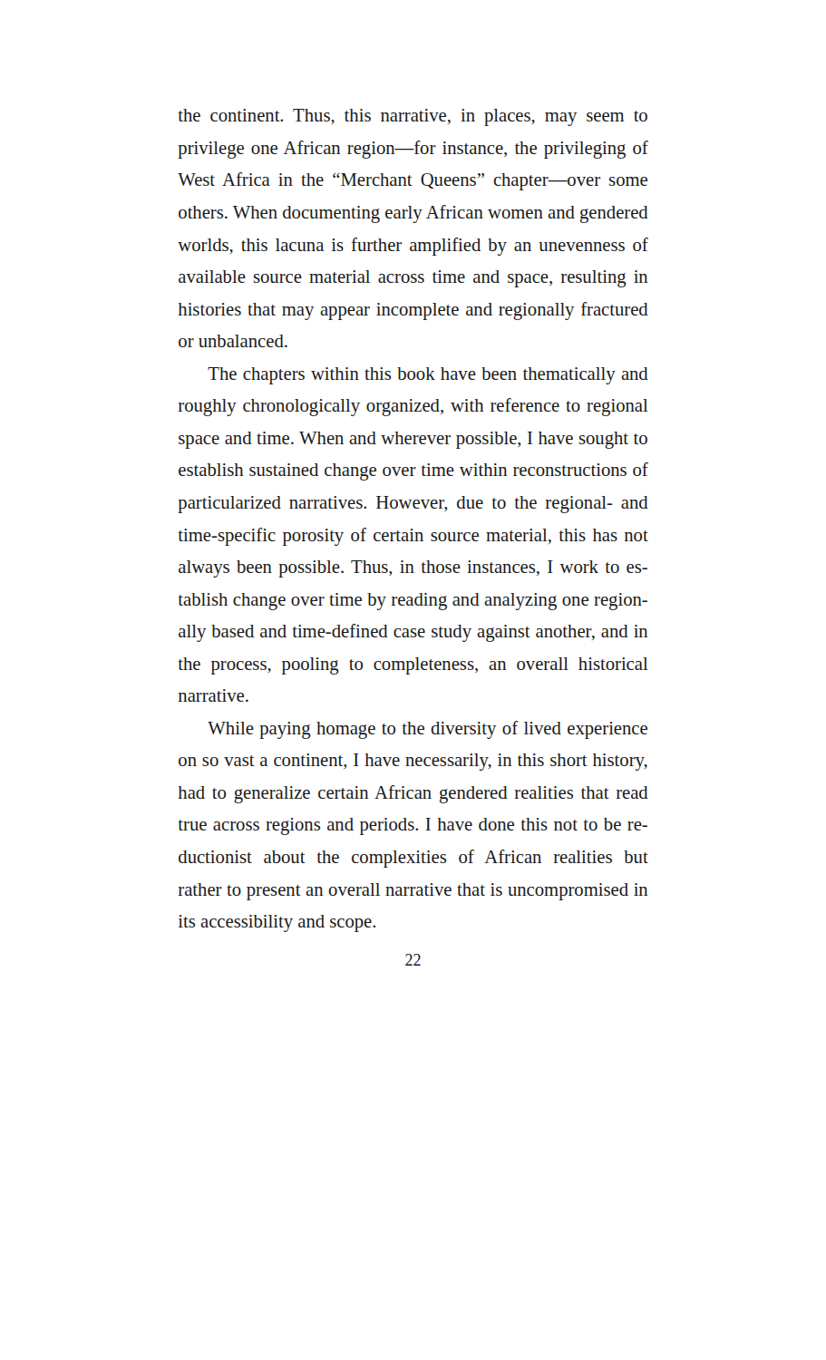the continent. Thus, this narrative, in places, may seem to privilege one African region—for instance, the privileging of West Africa in the “Merchant Queens” chapter—over some others. When documenting early African women and gendered worlds, this lacuna is further amplified by an unevenness of available source material across time and space, resulting in histories that may appear incomplete and regionally fractured or unbalanced.
The chapters within this book have been thematically and roughly chronologically organized, with reference to regional space and time. When and wherever possible, I have sought to establish sustained change over time within reconstructions of particularized narratives. However, due to the regional- and time-specific porosity of certain source material, this has not always been possible. Thus, in those instances, I work to establish change over time by reading and analyzing one regionally based and time-defined case study against another, and in the process, pooling to completeness, an overall historical narrative.
While paying homage to the diversity of lived experience on so vast a continent, I have necessarily, in this short history, had to generalize certain African gendered realities that read true across regions and periods. I have done this not to be reductionist about the complexities of African realities but rather to present an overall narrative that is uncompromised in its accessibility and scope.
22